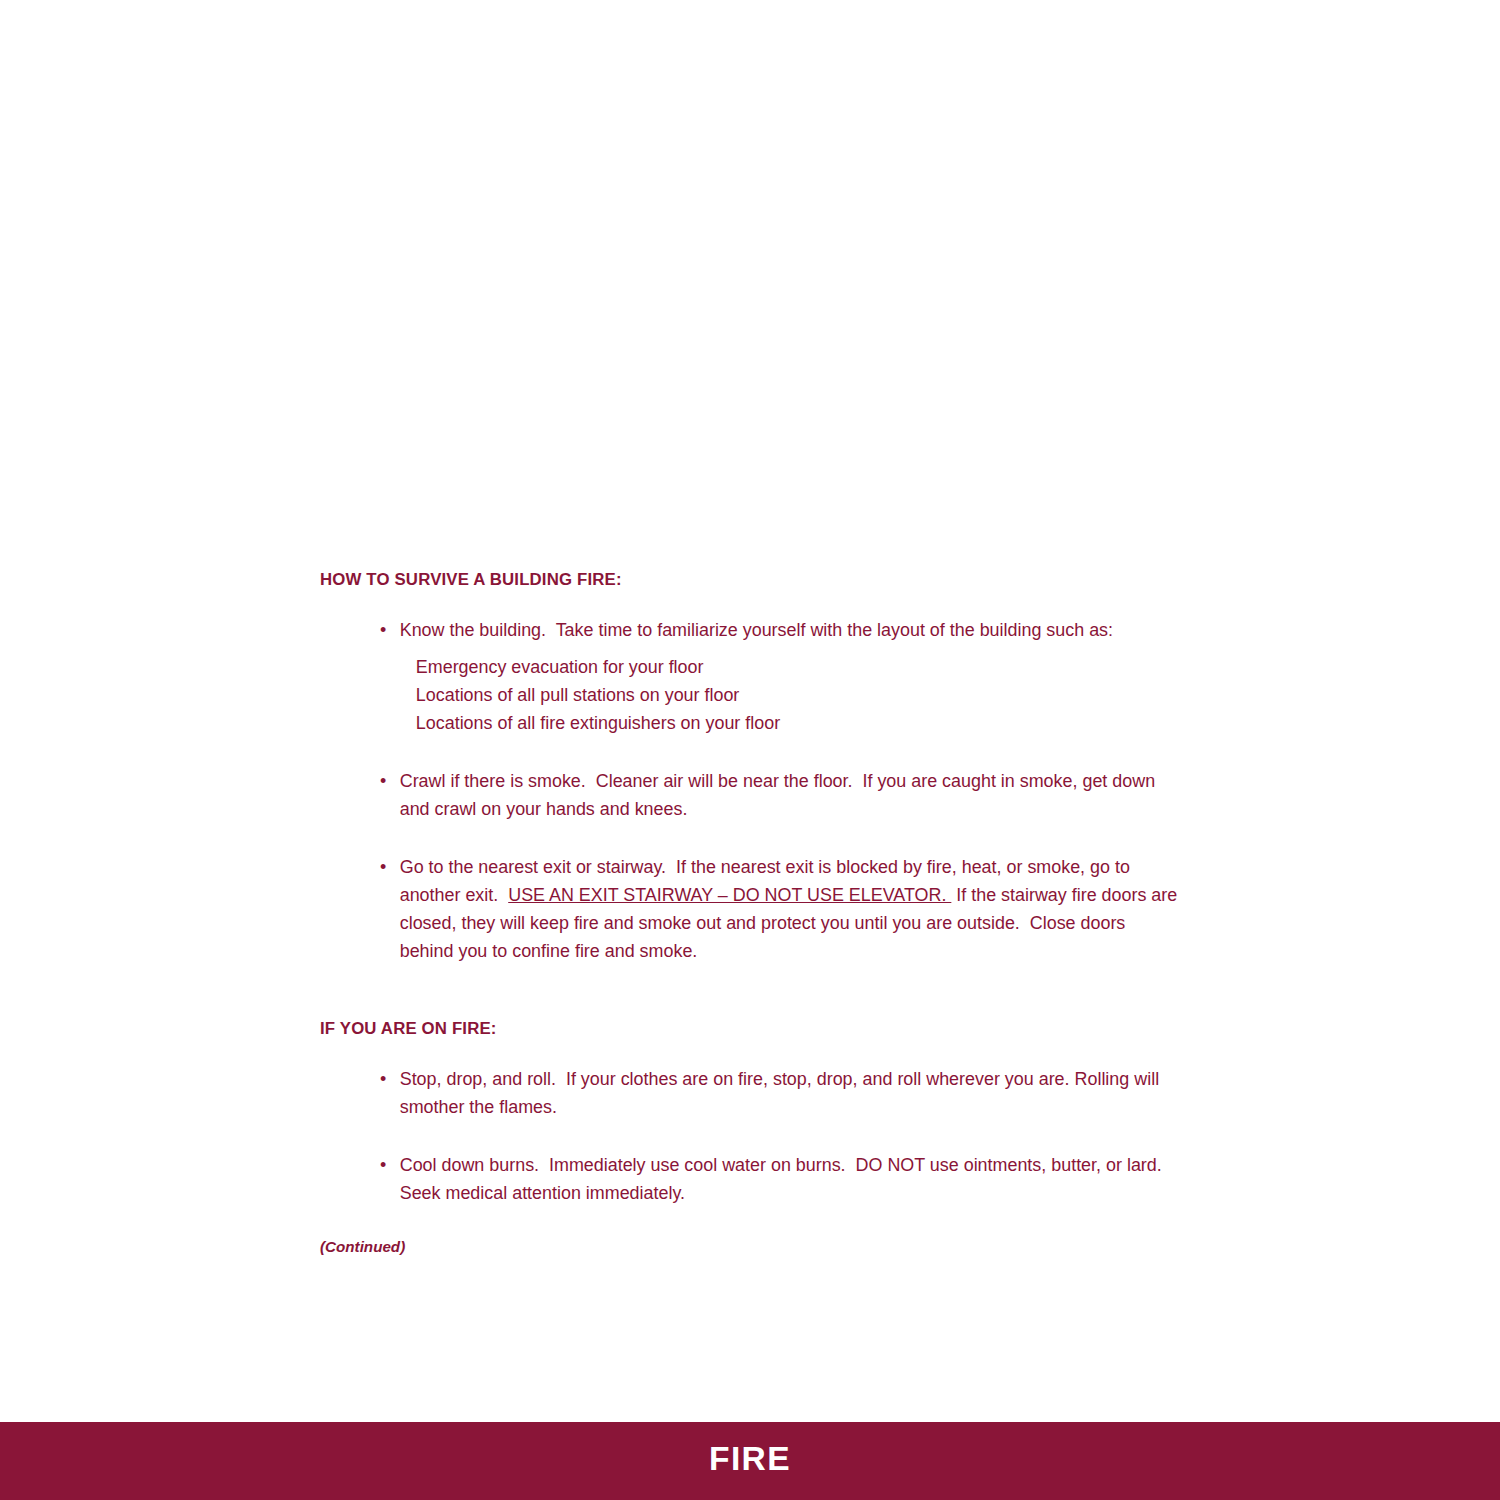HOW TO SURVIVE A BUILDING FIRE:
Know the building. Take time to familiarize yourself with the layout of the building such as:
Emergency evacuation for your floor
Locations of all pull stations on your floor
Locations of all fire extinguishers on your floor
Crawl if there is smoke. Cleaner air will be near the floor. If you are caught in smoke, get down and crawl on your hands and knees.
Go to the nearest exit or stairway. If the nearest exit is blocked by fire, heat, or smoke, go to another exit. USE AN EXIT STAIRWAY – DO NOT USE ELEVATOR. If the stairway fire doors are closed, they will keep fire and smoke out and protect you until you are outside. Close doors behind you to confine fire and smoke.
IF YOU ARE ON FIRE:
Stop, drop, and roll. If your clothes are on fire, stop, drop, and roll wherever you are. Rolling will smother the flames.
Cool down burns. Immediately use cool water on burns. DO NOT use ointments, butter, or lard. Seek medical attention immediately.
(Continued)
FIRE